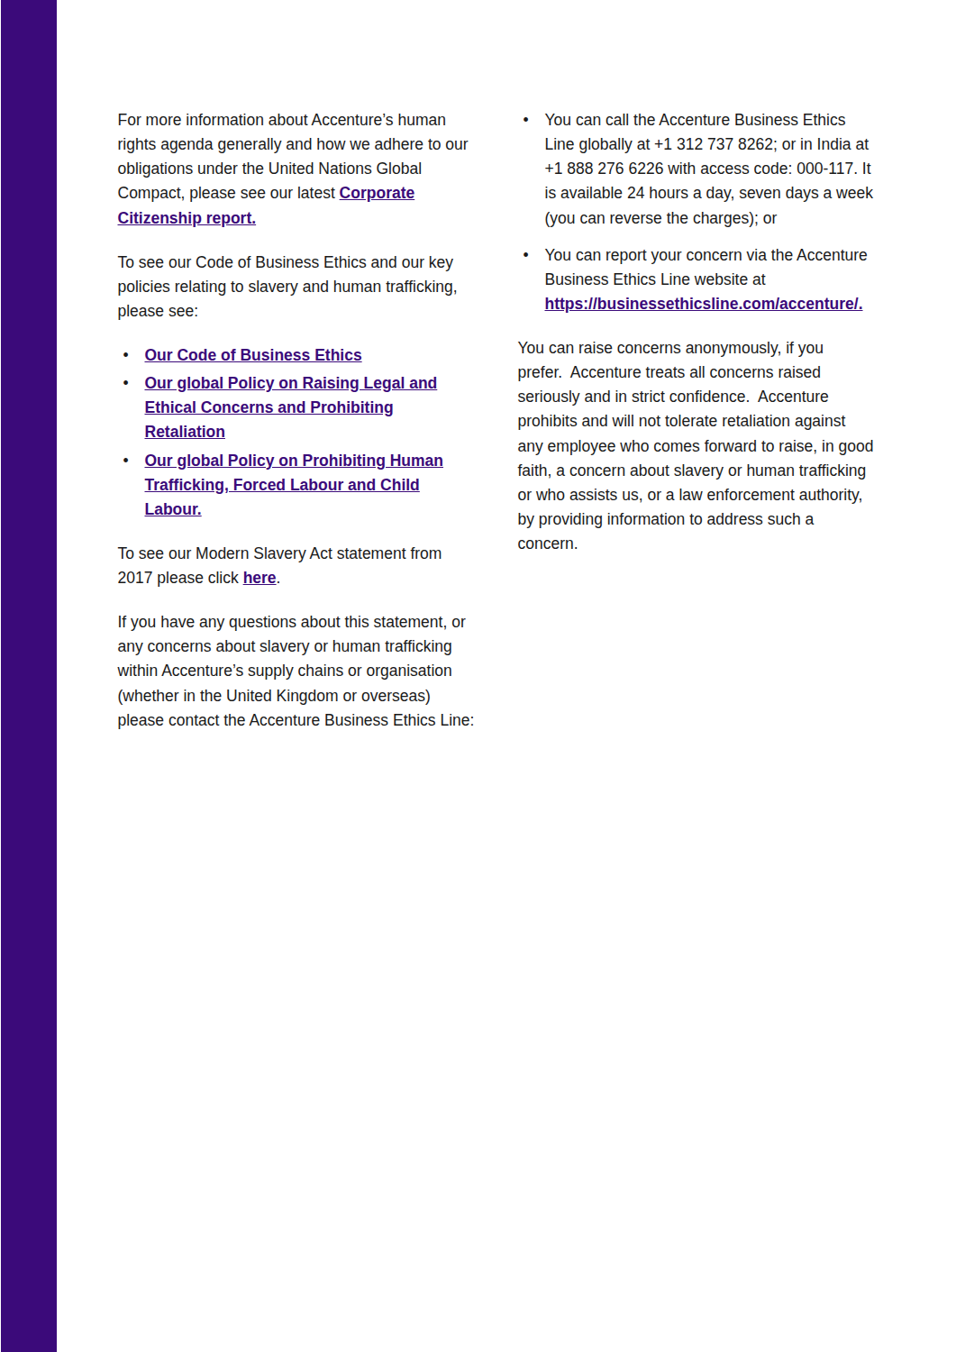For more information about Accenture’s human rights agenda generally and how we adhere to our obligations under the United Nations Global Compact, please see our latest Corporate Citizenship report.
To see our Code of Business Ethics and our key policies relating to slavery and human trafficking, please see:
Our Code of Business Ethics
Our global Policy on Raising Legal and Ethical Concerns and Prohibiting Retaliation
Our global Policy on Prohibiting Human Trafficking, Forced Labour and Child Labour.
To see our Modern Slavery Act statement from 2017 please click here.
If you have any questions about this statement, or any concerns about slavery or human trafficking within Accenture’s supply chains or organisation (whether in the United Kingdom or overseas) please contact the Accenture Business Ethics Line:
You can call the Accenture Business Ethics Line globally at +1 312 737 8262; or in India at +1 888 276 6226 with access code: 000-117. It is available 24 hours a day, seven days a week (you can reverse the charges); or
You can report your concern via the Accenture Business Ethics Line website at https://businessethicsline.com/accenture/.
You can raise concerns anonymously, if you prefer. Accenture treats all concerns raised seriously and in strict confidence. Accenture prohibits and will not tolerate retaliation against any employee who comes forward to raise, in good faith, a concern about slavery or human trafficking or who assists us, or a law enforcement authority, by providing information to address such a concern.